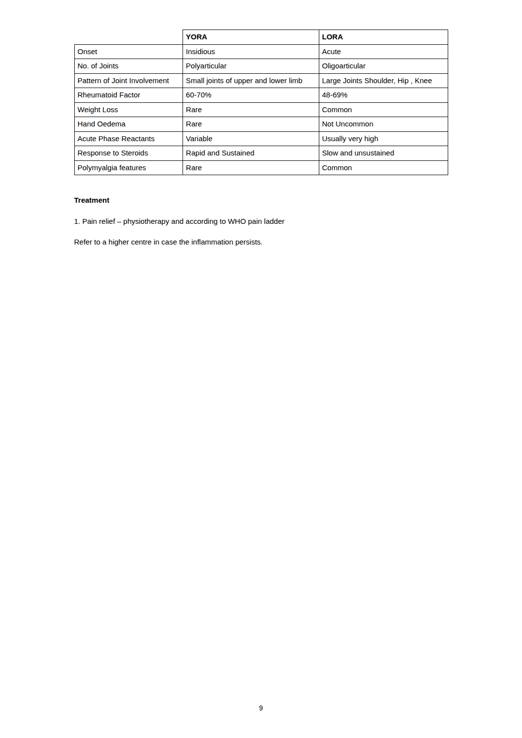| | YORA | LORA |
| --- | --- | --- |
| Onset | Insidious | Acute |
| No. of Joints | Polyarticular | Oligoarticular |
| Pattern of Joint Involvement | Small joints of upper and lower limb | Large Joints Shoulder, Hip , Knee |
| Rheumatoid Factor | 60-70% | 48-69% |
| Weight Loss | Rare | Common |
| Hand Oedema | Rare | Not Uncommon |
| Acute Phase Reactants | Variable | Usually very high |
| Response to Steroids | Rapid and Sustained | Slow and unsustained |
| Polymyalgia features | Rare | Common |
Treatment
1. Pain relief – physiotherapy and according to WHO pain ladder
Refer to a higher centre in case the inflammation persists.
9